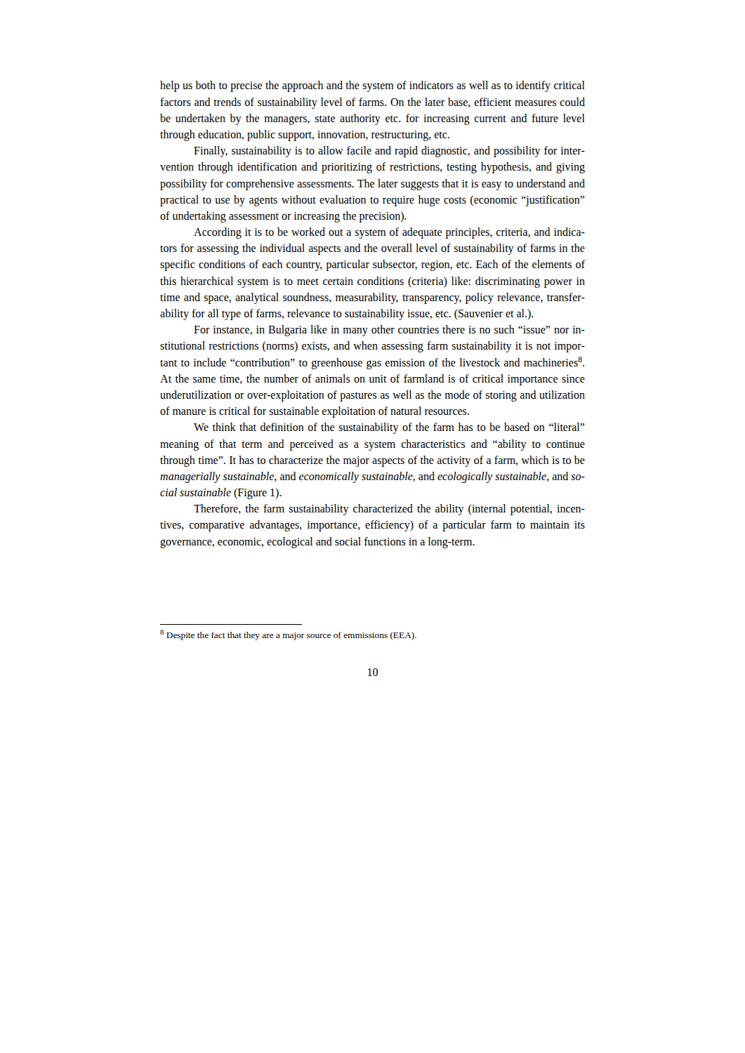help us both to precise the approach and the system of indicators as well as to identify critical factors and trends of sustainability level of farms. On the later base, efficient measures could be undertaken by the managers, state authority etc. for increasing current and future level through education, public support, innovation, restructuring, etc.
Finally, sustainability is to allow facile and rapid diagnostic, and possibility for intervention through identification and prioritizing of restrictions, testing hypothesis, and giving possibility for comprehensive assessments. The later suggests that it is easy to understand and practical to use by agents without evaluation to require huge costs (economic “justification” of undertaking assessment or increasing the precision).
According it is to be worked out a system of adequate principles, criteria, and indicators for assessing the individual aspects and the overall level of sustainability of farms in the specific conditions of each country, particular subsector, region, etc. Each of the elements of this hierarchical system is to meet certain conditions (criteria) like: discriminating power in time and space, analytical soundness, measurability, transparency, policy relevance, transferability for all type of farms, relevance to sustainability issue, etc. (Sauvenier et al.).
For instance, in Bulgaria like in many other countries there is no such “issue” nor institutional restrictions (norms) exists, and when assessing farm sustainability it is not important to include “contribution” to greenhouse gas emission of the livestock and machineries8. At the same time, the number of animals on unit of farmland is of critical importance since underutilization or over-exploitation of pastures as well as the mode of storing and utilization of manure is critical for sustainable exploitation of natural resources.
We think that definition of the sustainability of the farm has to be based on “literal” meaning of that term and perceived as a system characteristics and “ability to continue through time”. It has to characterize the major aspects of the activity of a farm, which is to be managerially sustainable, and economically sustainable, and ecologically sustainable, and social sustainable (Figure 1).
Therefore, the farm sustainability characterized the ability (internal potential, incentives, comparative advantages, importance, efficiency) of a particular farm to maintain its governance, economic, ecological and social functions in a long-term.
8 Despite the fact that they are a major source of emmissions (EEA).
10